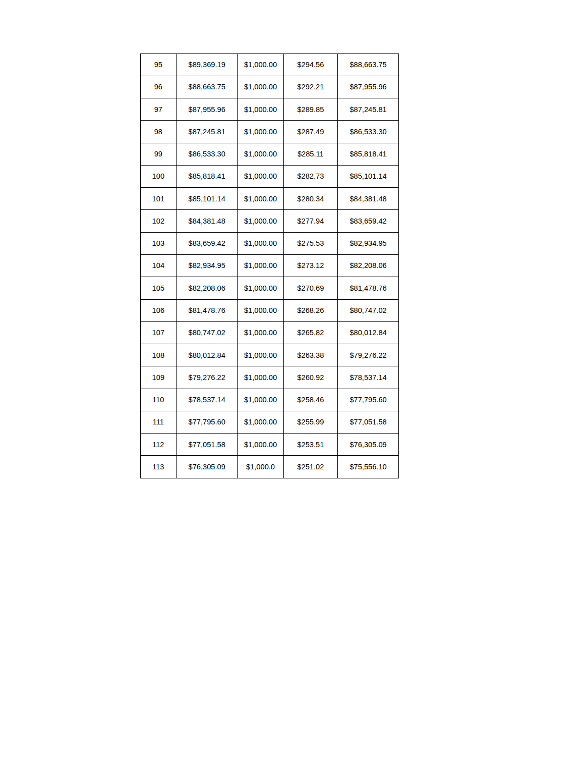| 95 | $89,369.19 | $1,000.00 | $294.56 | $88,663.75 |
| 96 | $88,663.75 | $1,000.00 | $292.21 | $87,955.96 |
| 97 | $87,955.96 | $1,000.00 | $289.85 | $87,245.81 |
| 98 | $87,245.81 | $1,000.00 | $287.49 | $86,533.30 |
| 99 | $86,533.30 | $1,000.00 | $285.11 | $85,818.41 |
| 100 | $85,818.41 | $1,000.00 | $282.73 | $85,101.14 |
| 101 | $85,101.14 | $1,000.00 | $280.34 | $84,381.48 |
| 102 | $84,381.48 | $1,000.00 | $277.94 | $83,659.42 |
| 103 | $83,659.42 | $1,000.00 | $275.53 | $82,934.95 |
| 104 | $82,934.95 | $1,000.00 | $273.12 | $82,208.06 |
| 105 | $82,208.06 | $1,000.00 | $270.69 | $81,478.76 |
| 106 | $81,478.76 | $1,000.00 | $268.26 | $80,747.02 |
| 107 | $80,747.02 | $1,000.00 | $265.82 | $80,012.84 |
| 108 | $80,012.84 | $1,000.00 | $263.38 | $79,276.22 |
| 109 | $79,276.22 | $1,000.00 | $260.92 | $78,537.14 |
| 110 | $78,537.14 | $1,000.00 | $258.46 | $77,795.60 |
| 111 | $77,795.60 | $1,000.00 | $255.99 | $77,051.58 |
| 112 | $77,051.58 | $1,000.00 | $253.51 | $76,305.09 |
| 113 | $76,305.09 | $1,000.0 | $251.02 | $75,556.10 |